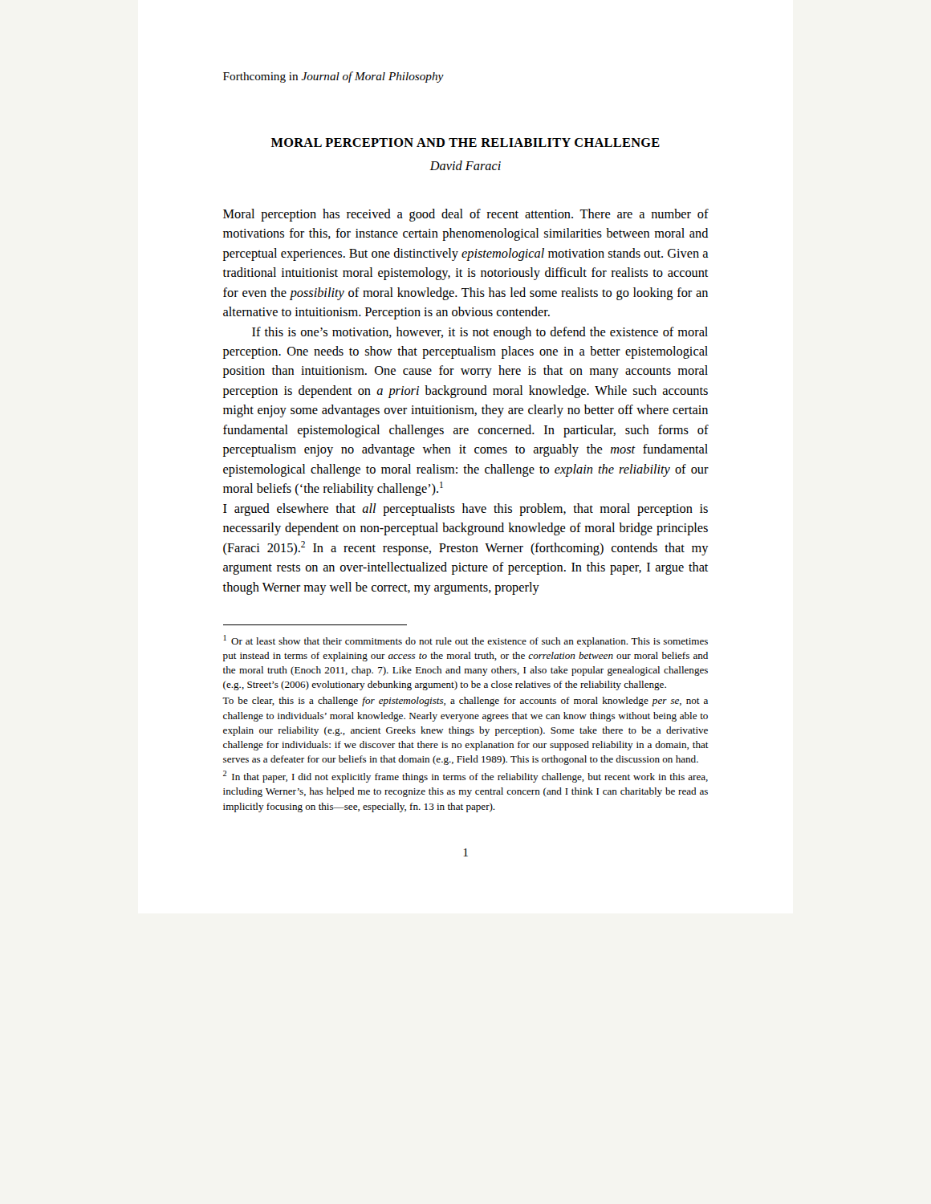Forthcoming in Journal of Moral Philosophy
Moral Perception and the Reliability Challenge
David Faraci
Moral perception has received a good deal of recent attention. There are a number of motivations for this, for instance certain phenomenological similarities between moral and perceptual experiences. But one distinctively epistemological motivation stands out. Given a traditional intuitionist moral epistemology, it is notoriously difficult for realists to account for even the possibility of moral knowledge. This has led some realists to go looking for an alternative to intuitionism. Perception is an obvious contender.
If this is one’s motivation, however, it is not enough to defend the existence of moral perception. One needs to show that perceptualism places one in a better epistemological position than intuitionism. One cause for worry here is that on many accounts moral perception is dependent on a priori background moral knowledge. While such accounts might enjoy some advantages over intuitionism, they are clearly no better off where certain fundamental epistemological challenges are concerned. In particular, such forms of perceptualism enjoy no advantage when it comes to arguably the most fundamental epistemological challenge to moral realism: the challenge to explain the reliability of our moral beliefs (‘the reliability challenge’).1
I argued elsewhere that all perceptualists have this problem, that moral perception is necessarily dependent on non-perceptual background knowledge of moral bridge principles (Faraci 2015).2 In a recent response, Preston Werner (forthcoming) contends that my argument rests on an over-intellectualized picture of perception. In this paper, I argue that though Werner may well be correct, my arguments, properly
1 Or at least show that their commitments do not rule out the existence of such an explanation. This is sometimes put instead in terms of explaining our access to the moral truth, or the correlation between our moral beliefs and the moral truth (Enoch 2011, chap. 7). Like Enoch and many others, I also take popular genealogical challenges (e.g., Street’s (2006) evolutionary debunking argument) to be a close relatives of the reliability challenge.
To be clear, this is a challenge for epistemologists, a challenge for accounts of moral knowledge per se, not a challenge to individuals’ moral knowledge. Nearly everyone agrees that we can know things without being able to explain our reliability (e.g., ancient Greeks knew things by perception). Some take there to be a derivative challenge for individuals: if we discover that there is no explanation for our supposed reliability in a domain, that serves as a defeater for our beliefs in that domain (e.g., Field 1989). This is orthogonal to the discussion on hand.
2 In that paper, I did not explicitly frame things in terms of the reliability challenge, but recent work in this area, including Werner’s, has helped me to recognize this as my central concern (and I think I can charitably be read as implicitly focusing on this—see, especially, fn. 13 in that paper).
1